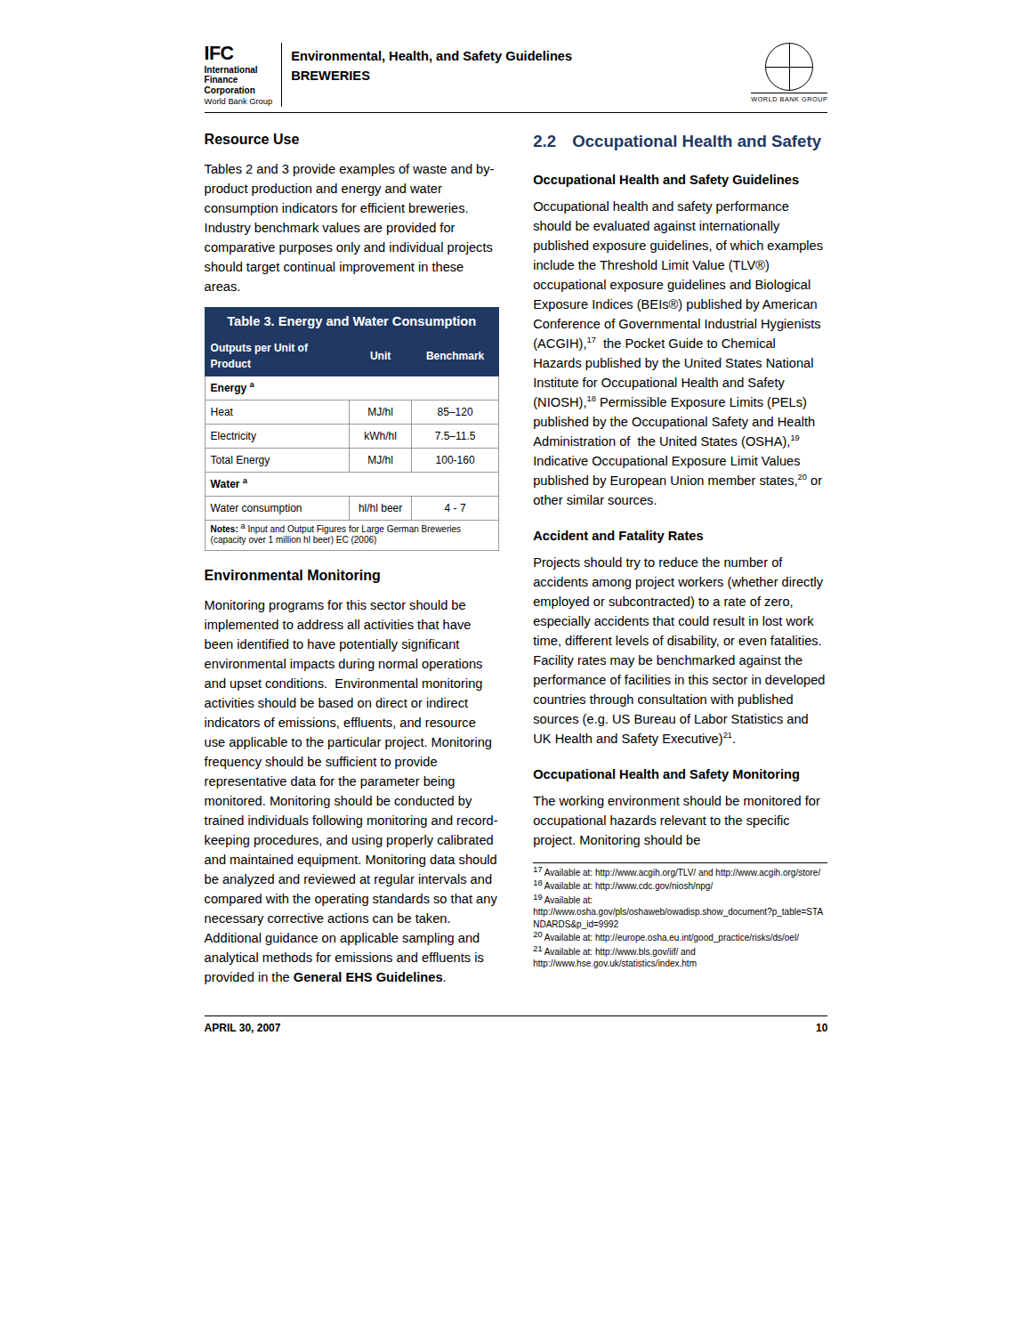IFC International
Finance
Corporation World Bank Group
Environmental, Health, and Safety Guidelines
BREWERIES
WORLD BANK GROUP
Resource Use
Tables 2 and 3 provide examples of waste and by-product production and energy and water consumption indicators for efficient breweries. Industry benchmark values are provided for comparative purposes only and individual projects should target continual improvement in these areas.
Table 3. Energy and Water Consumption
| Outputs per Unit of Product | Unit | Benchmark |
| --- | --- | --- |
| Energy a |
| Heat | MJ/hl | 85–120 |
| Electricity | kWh/hl | 7.5–11.5 |
| Total Energy | MJ/hl | 100-160 |
| Water a |
| Water consumption | hl/hl beer | 4 - 7 |
| Notes: a Input and Output Figures for Large German Breweries (capacity over 1 million hl beer) EC (2006) |
Environmental Monitoring
Monitoring programs for this sector should be implemented to address all activities that have been identified to have potentially significant environmental impacts during normal operations and upset conditions. Environmental monitoring activities should be based on direct or indirect indicators of emissions, effluents, and resource use applicable to the particular project. Monitoring frequency should be sufficient to provide representative data for the parameter being monitored. Monitoring should be conducted by trained individuals following monitoring and record-keeping procedures, and using properly calibrated and maintained equipment. Monitoring data should be analyzed and reviewed at regular intervals and compared with the operating standards so that any necessary corrective actions can be taken. Additional guidance on applicable sampling and analytical methods for emissions and effluents is provided in the General EHS Guidelines.
2.2 Occupational Health and Safety
Occupational Health and Safety Guidelines
Occupational health and safety performance should be evaluated against internationally published exposure guidelines, of which examples include the Threshold Limit Value (TLV®) occupational exposure guidelines and Biological Exposure Indices (BEIs®) published by American Conference of Governmental Industrial Hygienists (ACGIH),17 the Pocket Guide to Chemical Hazards published by the United States National Institute for Occupational Health and Safety (NIOSH),18 Permissible Exposure Limits (PELs) published by the Occupational Safety and Health Administration of the United States (OSHA),19 Indicative Occupational Exposure Limit Values published by European Union member states,20 or other similar sources.
Accident and Fatality Rates
Projects should try to reduce the number of accidents among project workers (whether directly employed or subcontracted) to a rate of zero, especially accidents that could result in lost work time, different levels of disability, or even fatalities. Facility rates may be benchmarked against the performance of facilities in this sector in developed countries through consultation with published sources (e.g. US Bureau of Labor Statistics and UK Health and Safety Executive)21.
Occupational Health and Safety Monitoring
The working environment should be monitored for occupational hazards relevant to the specific project. Monitoring should be
17 Available at: http://www.acgih.org/TLV/ and http://www.acgih.org/store/
18 Available at: http://www.cdc.gov/niosh/npg/
19 Available at:
http://www.osha.gov/pls/oshaweb/owadisp.show_document?p_table=STANDARDS&p_id=9992
20 Available at: http://europe.osha.eu.int/good_practice/risks/ds/oel/
21 Available at: http://www.bls.gov/iif/ and
http://www.hse.gov.uk/statistics/index.htm
APRIL 30, 2007 10